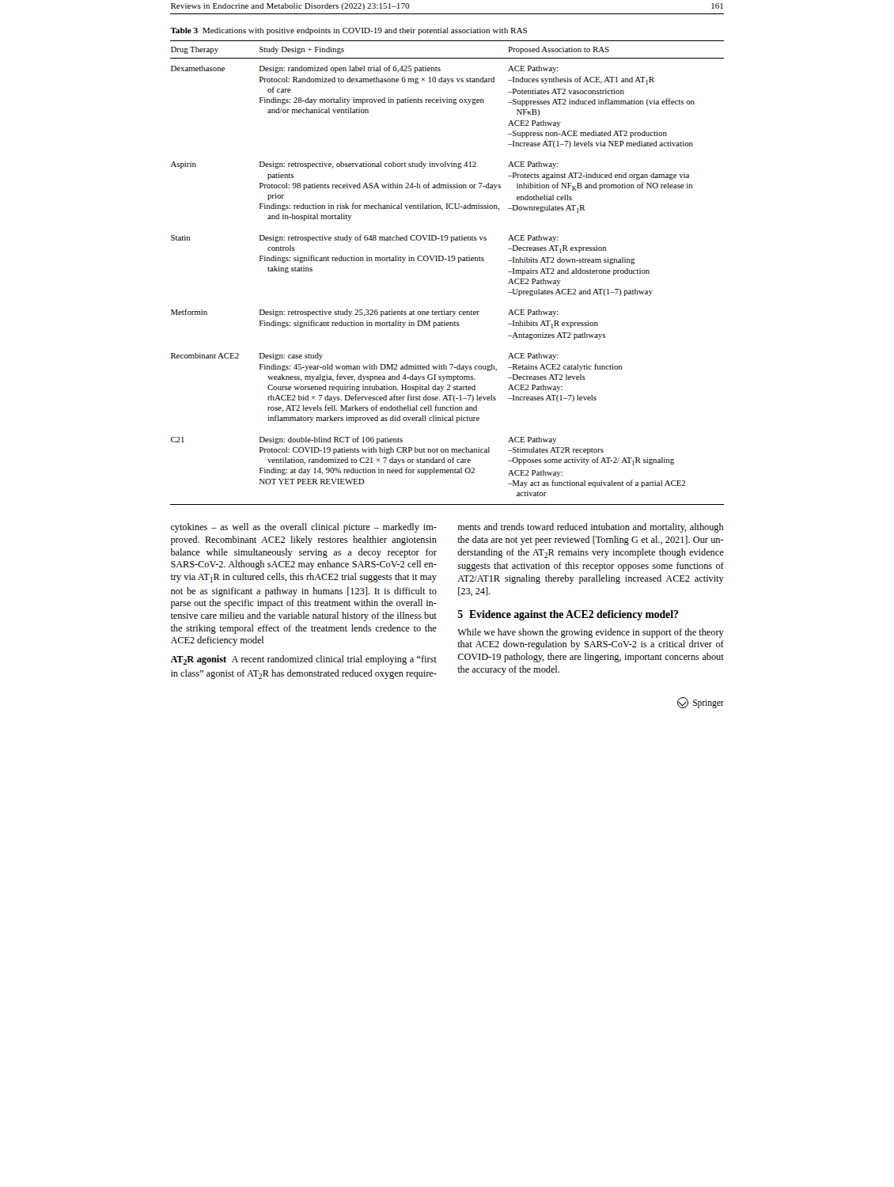Reviews in Endocrine and Metabolic Disorders (2022) 23:151–170
161
Table 3 Medications with positive endpoints in COVID-19 and their potential association with RAS
| Drug Therapy | Study Design + Findings | Proposed Association to RAS |
| --- | --- | --- |
| Dexamethasone | Design: randomized open label trial of 6,425 patients Protocol: Randomized to dexamethasone 6 mg × 10 days vs standard of care Findings: 28-day mortality improved in patients receiving oxygen and/or mechanical ventilation | ACE Pathway: –Induces synthesis of ACE, AT1 and AT 1 R –Potentiates AT2 vasoconstriction –Suppresses AT2 induced inflammation (via effects on NFκB) ACE2 Pathway –Suppress non-ACE mediated AT2 production –Increase AT(1–7) levels via NEP mediated activation |
| Aspirin | Design: retrospective, observational cohort study involving 412 patients Protocol: 98 patients received ASA within 24-h of admission or 7-days prior Findings: reduction in risk for mechanical ventilation, ICU-admission, and in-hospital mortality | ACE Pathway: –Protects against AT2-induced end organ damage via inhibition of NF K B and promotion of NO release in endothelial cells –Downregulates AT 1 R |
| Statin | Design: retrospective study of 648 matched COVID-19 patients vs controls Findings: significant reduction in mortality in COVID-19 patients taking statins | ACE Pathway: –Decreases AT 1 R expression –Inhibits AT2 down-stream signaling –Impairs AT2 and aldosterone production ACE2 Pathway –Upregulates ACE2 and AT(1–7) pathway |
| Metformin | Design: retrospective study 25,326 patients at one tertiary center Findings: significant reduction in mortality in DM patients | ACE Pathway: –Inhibits AT 1 R expression –Antagonizes AT2 pathways |
| Recombinant ACE2 | Design: case study Findings: 45-year-old woman with DM2 admitted with 7-days cough, weakness, myalgia, fever, dyspnea and 4-days GI symptoms. Course worsened requiring intubation. Hospital day 2 started rhACE2 bid × 7 days. Defervesced after first dose. AT(-1–7) levels rose, AT2 levels fell. Markers of endothelial cell function and inflammatory markers improved as did overall clinical picture | ACE Pathway: –Retains ACE2 catalytic function –Decreases AT2 levels ACE2 Pathway: –Increases AT(1–7) levels |
| C21 | Design: double-blind RCT of 106 patients Protocol: COVID-19 patients with high CRP but not on mechanical ventilation, randomized to C21 × 7 days or standard of care Finding: at day 14, 90% reduction in need for supplemental O2 NOT YET PEER REVIEWED | ACE Pathway –Stimulates AT2R receptors –Opposes some activity of AT-2/ AT 1 R signaling ACE2 Pathway: –May act as functional equivalent of a partial ACE2 activator |
cytokines – as well as the overall clinical picture – markedly improved. Recombinant ACE2 likely restores healthier angiotensin balance while simultaneously serving as a decoy receptor for SARS-CoV-2. Although sACE2 may enhance SARS-CoV-2 cell entry via AT1 R in cultured cells, this rhACE2 trial suggests that it may not be as significant a pathway in humans [123]. It is difficult to parse out the specific impact of this treatment within the overall intensive care milieu and the variable natural history of the illness but the striking temporal effect of the treatment lends credence to the ACE2 deficiency model
AT2 R agonist A recent randomized clinical trial employing a “first in class” agonist of AT2 R has demonstrated reduced oxygen requirements and trends toward reduced intubation and mortality, although the data are not yet peer reviewed [Tornling G et al., 2021]. Our understanding of the AT2 R remains very incomplete though evidence suggests that activation of this receptor opposes some functions of AT2/AT1R signaling thereby paralleling increased ACE2 activity [23, 24].
5 Evidence against the ACE2 deficiency model?
While we have shown the growing evidence in support of the theory that ACE2 down-regulation by SARS-CoV-2 is a critical driver of COVID-19 pathology, there are lingering, important concerns about the accuracy of the model.
Springer